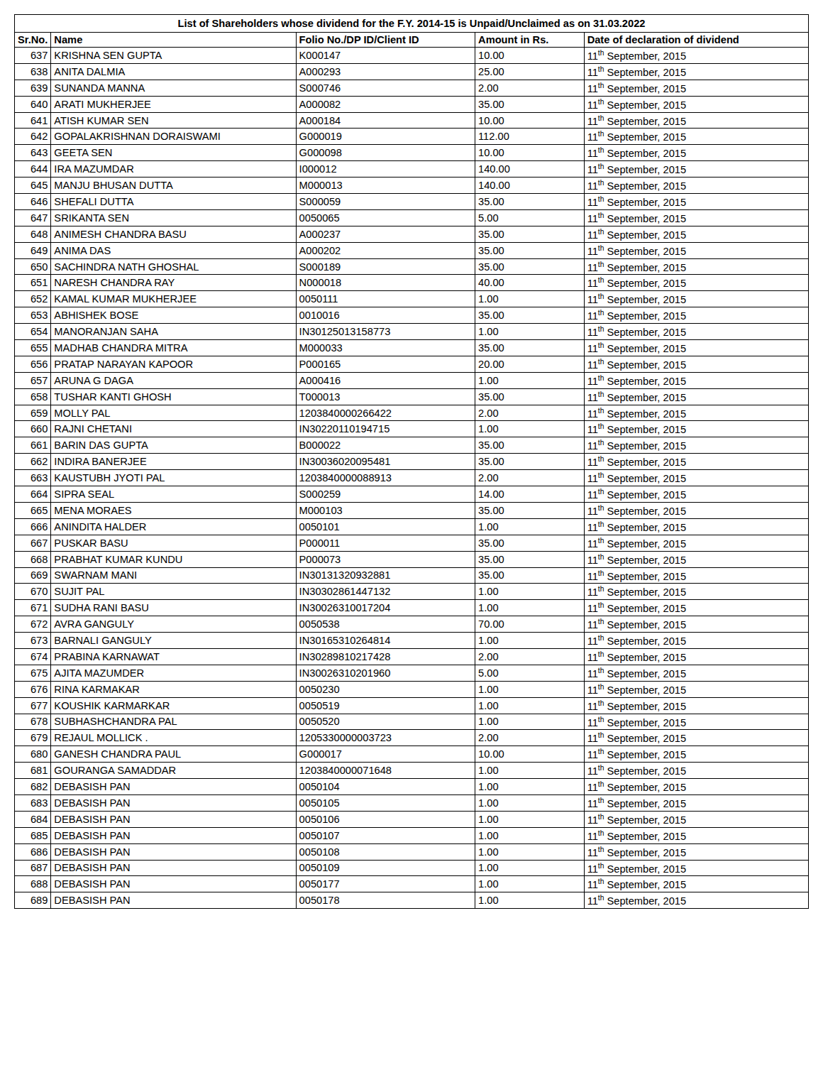List of Shareholders whose dividend for the F.Y. 2014-15 is Unpaid/Unclaimed as on 31.03.2022
| Sr.No. | Name | Folio No./DP ID/Client ID | Amount in Rs. | Date of declaration of dividend |
| --- | --- | --- | --- | --- |
| 637 | KRISHNA SEN GUPTA | K000147 | 10.00 | 11 th September, 2015 |
| 638 | ANITA DALMIA | A000293 | 25.00 | 11 th September, 2015 |
| 639 | SUNANDA MANNA | S000746 | 2.00 | 11 th September, 2015 |
| 640 | ARATI MUKHERJEE | A000082 | 35.00 | 11 th September, 2015 |
| 641 | ATISH KUMAR SEN | A000184 | 10.00 | 11 th September, 2015 |
| 642 | GOPALAKRISHNAN DORAISWAMI | G000019 | 112.00 | 11 th September, 2015 |
| 643 | GEETA SEN | G000098 | 10.00 | 11 th September, 2015 |
| 644 | IRA MAZUMDAR | I000012 | 140.00 | 11 th September, 2015 |
| 645 | MANJU BHUSAN DUTTA | M000013 | 140.00 | 11 th September, 2015 |
| 646 | SHEFALI DUTTA | S000059 | 35.00 | 11 th September, 2015 |
| 647 | SRIKANTA SEN | 0050065 | 5.00 | 11 th September, 2015 |
| 648 | ANIMESH CHANDRA BASU | A000237 | 35.00 | 11 th September, 2015 |
| 649 | ANIMA DAS | A000202 | 35.00 | 11 th September, 2015 |
| 650 | SACHINDRA NATH GHOSHAL | S000189 | 35.00 | 11 th September, 2015 |
| 651 | NARESH CHANDRA RAY | N000018 | 40.00 | 11 th September, 2015 |
| 652 | KAMAL KUMAR MUKHERJEE | 0050111 | 1.00 | 11 th September, 2015 |
| 653 | ABHISHEK BOSE | 0010016 | 35.00 | 11 th September, 2015 |
| 654 | MANORANJAN SAHA | IN30125013158773 | 1.00 | 11 th September, 2015 |
| 655 | MADHAB CHANDRA MITRA | M000033 | 35.00 | 11 th September, 2015 |
| 656 | PRATAP NARAYAN KAPOOR | P000165 | 20.00 | 11 th September, 2015 |
| 657 | ARUNA G DAGA | A000416 | 1.00 | 11 th September, 2015 |
| 658 | TUSHAR KANTI GHOSH | T000013 | 35.00 | 11 th September, 2015 |
| 659 | MOLLY PAL | 1203840000266422 | 2.00 | 11 th September, 2015 |
| 660 | RAJNI CHETANI | IN30220110194715 | 1.00 | 11 th September, 2015 |
| 661 | BARIN DAS GUPTA | B000022 | 35.00 | 11 th September, 2015 |
| 662 | INDIRA BANERJEE | IN30036020095481 | 35.00 | 11 th September, 2015 |
| 663 | KAUSTUBH JYOTI PAL | 1203840000088913 | 2.00 | 11 th September, 2015 |
| 664 | SIPRA SEAL | S000259 | 14.00 | 11 th September, 2015 |
| 665 | MENA MORAES | M000103 | 35.00 | 11 th September, 2015 |
| 666 | ANINDITA HALDER | 0050101 | 1.00 | 11 th September, 2015 |
| 667 | PUSKAR BASU | P000011 | 35.00 | 11 th September, 2015 |
| 668 | PRABHAT KUMAR KUNDU | P000073 | 35.00 | 11 th September, 2015 |
| 669 | SWARNAM MANI | IN30131320932881 | 35.00 | 11 th September, 2015 |
| 670 | SUJIT PAL | IN30302861447132 | 1.00 | 11 th September, 2015 |
| 671 | SUDHA RANI BASU | IN30026310017204 | 1.00 | 11 th September, 2015 |
| 672 | AVRA GANGULY | 0050538 | 70.00 | 11 th September, 2015 |
| 673 | BARNALI GANGULY | IN30165310264814 | 1.00 | 11 th September, 2015 |
| 674 | PRABINA KARNAWAT | IN30289810217428 | 2.00 | 11 th September, 2015 |
| 675 | AJITA MAZUMDER | IN30026310201960 | 5.00 | 11 th September, 2015 |
| 676 | RINA KARMAKAR | 0050230 | 1.00 | 11 th September, 2015 |
| 677 | KOUSHIK KARMARKAR | 0050519 | 1.00 | 11 th September, 2015 |
| 678 | SUBHASHCHANDRA PAL | 0050520 | 1.00 | 11 th September, 2015 |
| 679 | REJAUL MOLLICK . | 1205330000003723 | 2.00 | 11 th September, 2015 |
| 680 | GANESH CHANDRA PAUL | G000017 | 10.00 | 11 th September, 2015 |
| 681 | GOURANGA SAMADDAR | 1203840000071648 | 1.00 | 11 th September, 2015 |
| 682 | DEBASISH PAN | 0050104 | 1.00 | 11 th September, 2015 |
| 683 | DEBASISH PAN | 0050105 | 1.00 | 11 th September, 2015 |
| 684 | DEBASISH PAN | 0050106 | 1.00 | 11 th September, 2015 |
| 685 | DEBASISH PAN | 0050107 | 1.00 | 11 th September, 2015 |
| 686 | DEBASISH PAN | 0050108 | 1.00 | 11 th September, 2015 |
| 687 | DEBASISH PAN | 0050109 | 1.00 | 11 th September, 2015 |
| 688 | DEBASISH PAN | 0050177 | 1.00 | 11 th September, 2015 |
| 689 | DEBASISH PAN | 0050178 | 1.00 | 11 th September, 2015 |